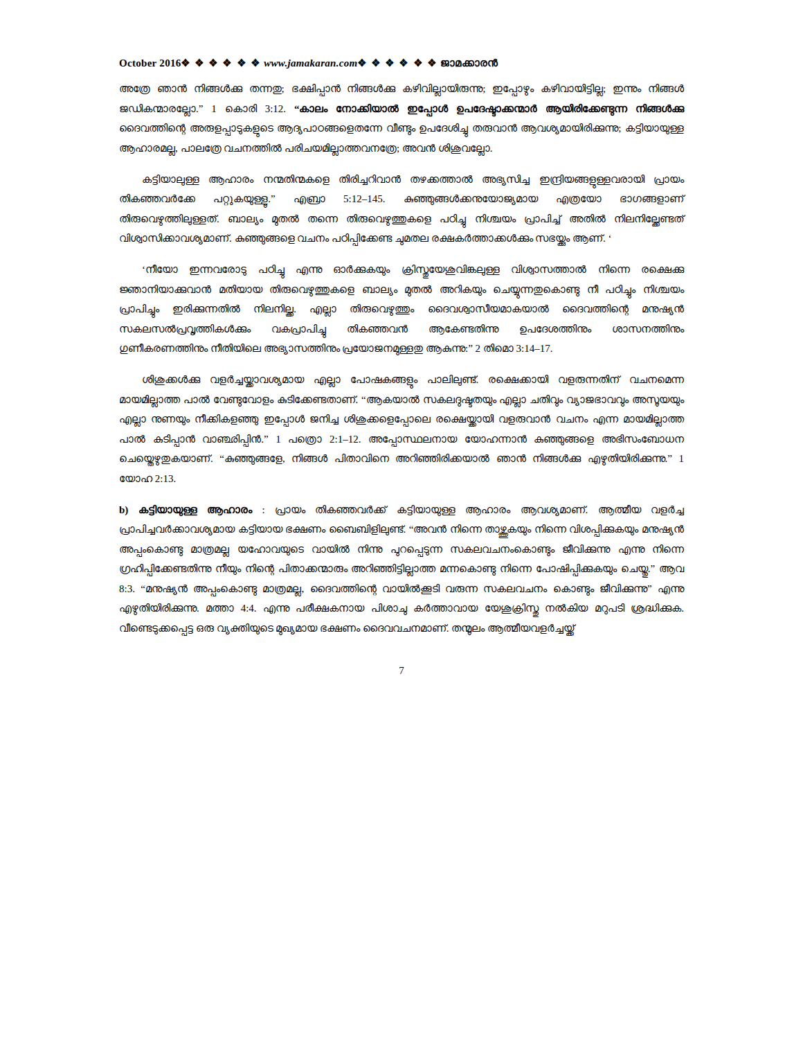October 2016❖ ❖ ❖ ❖ ❖ ❖ www.jamakaran.com❖ ❖ ❖ ❖ ❖ ❖ ജാമക്കാരൻ
അത്രേ ഞാൻ നിങ്ങൾക്കു തന്നതു; ഭക്ഷിപ്പാൻ നിങ്ങൾക്കു കഴിവില്ലായിരുന്നു; ഇപ്പോഴും കഴിവായിട്ടില്ല; ഇന്നും നിങ്ങൾ ജഡികന്മാരല്ലോ.” 1 കൊരി 3:12. “കാലം നോക്കിയാൽ ഇപ്പോൾ ഉപദേഷ്ടാക്കന്മാർ ആയിരിക്കേണ്ടുന്ന നിങ്ങൾക്കു ദൈവത്തിന്റെ അരുളപ്പാടുകളുടെ ആദ്യപാഠങ്ങളെതന്നേ വീണ്ടും ഉപദേശിച്ചു തരുവാൻ ആവശ്യമായിരിക്കുന്നു; കട്ടിയായുള്ള ആഹാരമല്ല, പാലത്രേ വചനത്തിൽ പരിചയമില്ലാത്തവനത്രേ; അവൻ ശിശുവല്ലോ.
കട്ടിയാലുള്ള ആഹാരം നന്മതിന്മകളെ തിരിച്ചറിവാൻ തഴക്കത്താൽ അഭ്യസിച്ച ഇന്ദ്രിയങ്ങളുള്ളവരായി പ്രായം തികഞ്ഞവർക്കേ പറ്റുകയുള്ളൂ.” എബ്രാ 5:12–145. കുഞ്ഞുങ്ങൾക്കനുയോജ്യമായ എത്രയോ ഭാഗങ്ങളാണ് തിരുവെഴുത്തിലുള്ളത്. ബാല്യം മുതൽ തന്നെ തിരുവെഴുത്തുകളെ പഠിച്ചു നിശ്ചയം പ്രാപിച്ച് അതിൽ നിലനില്ക്കേണ്ടത് വിശ്വാസിക്കാവശ്യമാണ്. കുഞ്ഞുങ്ങളെ വചനം പഠിപ്പിക്കേണ്ട ചുമതല രക്ഷകർത്താക്കൾക്കും സഭയ്ക്കും ആണ്. ‘
‘നീയോ ഇന്നവരോടു പഠിച്ചു എന്നു ഓർക്കുകയും ക്രിസ്തുയേശുവിങ്കലുള്ള വിശ്വാസത്താൽ നിന്നെ രക്ഷെക്കു ജ്ഞാനിയാക്കുവാൻ മതിയായ തിരുവെഴുത്തുകളെ ബാല്യം മുതൽ അറികയും ചെയ്യുന്നതുകൊണ്ടു നീ പഠിച്ചും നിശ്ചയം പ്രാപിച്ചും ഇരിക്കുന്നതിൽ നിലനില്ക്ക. എല്ലാ തിരുവെഴുത്തും ദൈവശ്വാസീയമാകയാൽ ദൈവത്തിന്റെ മനുഷ്യൻ സകലസൽപ്രവൃത്തികൾക്കും വകപ്രാപിച്ചു തികഞ്ഞവൻ ആകേണ്ടതിന്നു ഉപദേശത്തിനും ശാസനത്തിനും ഗുണീകരണത്തിനും നീതിയിലെ അഭ്യാസത്തിനും പ്രയോജനമുള്ളതു ആകുന്നു:” 2 തിമൊ 3:14–17.
ശിശുക്കൾക്കു വളർച്ചയ്ക്കാവശ്യമായ എല്ലാ പോഷകങ്ങളും പാലിലുണ്ട്. രക്ഷെക്കായി വളരുന്നതിന് വചനമെന്ന മായമില്ലാത്ത പാൽ വേണ്ടുവോളം കുടിക്കേണ്ടതാണ്. “ആകയാൽ സകലദുഷ്ടതയും എല്ലാ ചതിവും വ്യാജഭാവവും അസൂയയും എല്ലാ നുണയും നീക്കികളഞ്ഞു ഇപ്പോൾ ജനിച്ച ശിശുക്കളെപ്പോലെ രക്ഷെയ്ക്കായി വളരുവാൻ വചനം എന്ന മായമില്ലാത്ത പാൽ കുടിപ്പാൻ വാഞ്ഛിപ്പിൻ.” 1 പത്രൊ 2:1–12. അപ്പോസ്ഥലനായ യോഹന്നാൻ കുഞ്ഞുങ്ങളെ അഭിസംബോധന ചെയ്തെഴുതുകയാണ്. “കുഞ്ഞുങ്ങളേ, നിങ്ങൾ പിതാവിനെ അറിഞ്ഞിരിക്കയാൽ ഞാൻ നിങ്ങൾക്കു എഴുതിയിരിക്കുന്നു.” 1 യോഹ 2:13.
b) കട്ടിയായുള്ള ആഹാരം : പ്രായം തികഞ്ഞവർക്ക് കട്ടിയായുള്ള ആഹാരം ആവശ്യമാണ്. ആത്മീയ വളർച്ച പ്രാപിച്ചവർക്കാവശ്യമായ കട്ടിയായ ഭക്ഷണം ബൈബിളിലുണ്ട്. “അവൻ നിന്നെ താഴ്ത്തുകയും നിന്നെ വിശപ്പിക്കുകയും മനുഷ്യൻ അപ്പംകൊണ്ടു മാത്രമല്ല യഹോവയുടെ വായിൽ നിന്നു പുറപ്പെടുന്ന സകലവചനംകൊണ്ടും ജീവിക്കുന്നു എന്നു നിന്നെ ഗ്രഹിപ്പിക്കേണ്ടതിന്നു നീയും നിന്റെ പിതാക്കന്മാരും അറിഞ്ഞിട്ടില്ലാത്ത മന്നകൊണ്ടു നിന്നെ പോഷിപ്പിക്കുകയും ചെയ്തു.” ആവ 8:3. “മനുഷ്യൻ അപ്പംകൊണ്ടു മാത്രമല്ല, ദൈവത്തിന്റെ വായിൽക്കൂടി വരുന്ന സകലവചനം കൊണ്ടും ജീവിക്കുന്നു” എന്നു എഴുതിയിരിക്കുന്നു. മത്താ 4:4. എന്നു പരീക്ഷകനായ പിശാചു കർത്താവായ യേശുക്രിസ്തു നൽകിയ മറുപടി ശ്രദ്ധിക്കുക. വീണ്ടെടുക്കപ്പെട്ട ഒരു വ്യക്തിയുടെ മുഖ്യമായ ഭക്ഷണം ദൈവവചനമാണ്. തന്മൂലം ആത്മീയവളർച്ചയ്ക്ക്
7